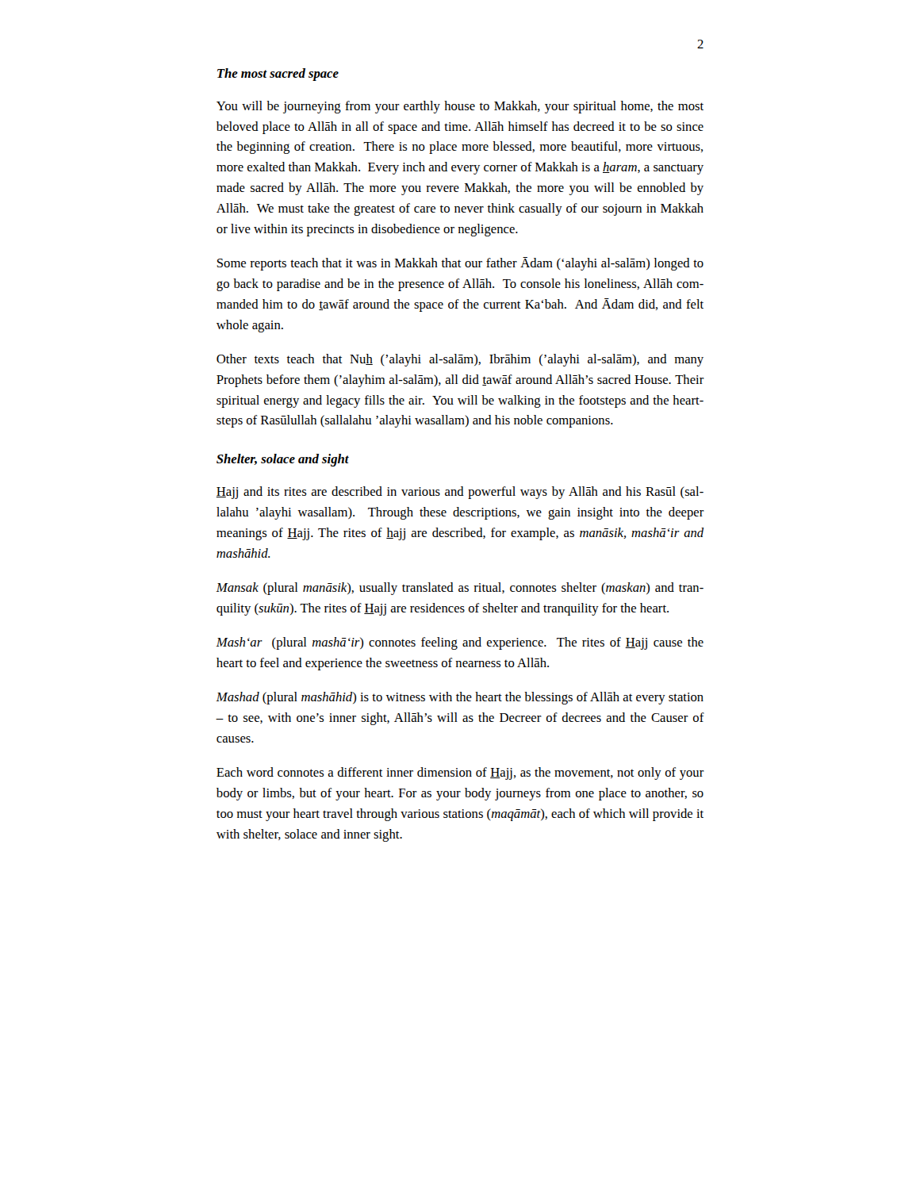2
The most sacred space
You will be journeying from your earthly house to Makkah, your spiritual home, the most beloved place to Allāh in all of space and time. Allāh himself has decreed it to be so since the beginning of creation. There is no place more blessed, more beautiful, more virtuous, more exalted than Makkah. Every inch and every corner of Makkah is a haram, a sanctuary made sacred by Allāh. The more you revere Makkah, the more you will be ennobled by Allāh. We must take the greatest of care to never think casually of our sojourn in Makkah or live within its precincts in disobedience or negligence.
Some reports teach that it was in Makkah that our father Ādam (‘alayhi al-salām) longed to go back to paradise and be in the presence of Allāh. To console his loneliness, Allāh commanded him to do tawāf around the space of the current Ka‘bah. And Ādam did, and felt whole again.
Other texts teach that Nuh (’alayhi al-salām), Ibrāhim (’alayhi al-salām), and many Prophets before them (’alayhim al-salām), all did tawāf around Allāh’s sacred House. Their spiritual energy and legacy fills the air. You will be walking in the footsteps and the heart-steps of Rasūlullah (sallalahu ’alayhi wasallam) and his noble companions.
Shelter, solace and sight
Hajj and its rites are described in various and powerful ways by Allāh and his Rasūl (sallalahu ’alayhi wasallam). Through these descriptions, we gain insight into the deeper meanings of Hajj. The rites of hajj are described, for example, as manāsik, mashā‘ir and mashāhid.
Mansak (plural manāsik), usually translated as ritual, connotes shelter (maskan) and tranquility (sukūn). The rites of Hajj are residences of shelter and tranquility for the heart.
Mash‘ar (plural mashā‘ir) connotes feeling and experience. The rites of Hajj cause the heart to feel and experience the sweetness of nearness to Allāh.
Mashad (plural mashāhid) is to witness with the heart the blessings of Allāh at every station – to see, with one’s inner sight, Allāh’s will as the Decreer of decrees and the Causer of causes.
Each word connotes a different inner dimension of Hajj, as the movement, not only of your body or limbs, but of your heart. For as your body journeys from one place to another, so too must your heart travel through various stations (maqāmāt), each of which will provide it with shelter, solace and inner sight.